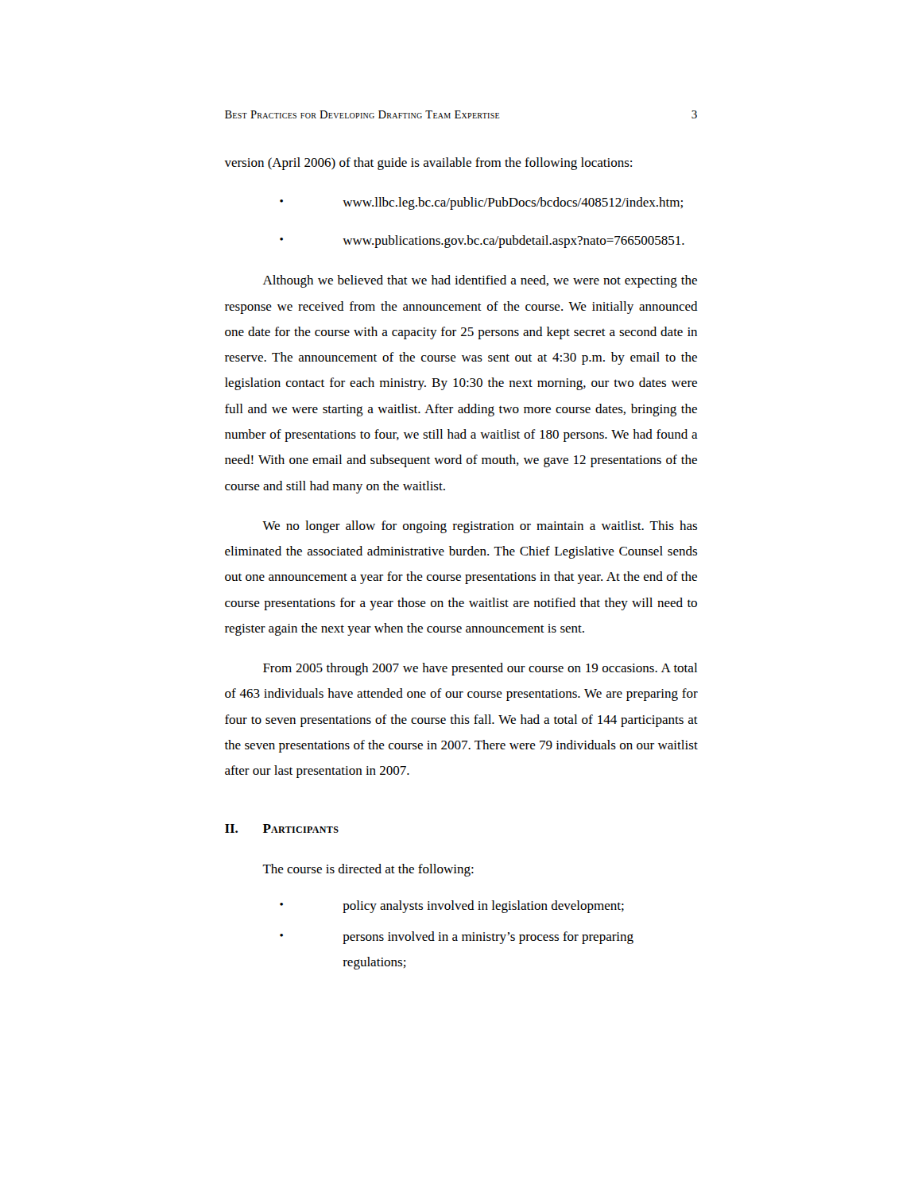Best Practices for Developing Drafting Team Expertise 3
version (April 2006) of that guide is available from the following locations:
www.llbc.leg.bc.ca/public/PubDocs/bcdocs/408512/index.htm;
www.publications.gov.bc.ca/pubdetail.aspx?nato=7665005851.
Although we believed that we had identified a need, we were not expecting the response we received from the announcement of the course. We initially announced one date for the course with a capacity for 25 persons and kept secret a second date in reserve. The announcement of the course was sent out at 4:30 p.m. by email to the legislation contact for each ministry. By 10:30 the next morning, our two dates were full and we were starting a waitlist. After adding two more course dates, bringing the number of presentations to four, we still had a waitlist of 180 persons. We had found a need! With one email and subsequent word of mouth, we gave 12 presentations of the course and still had many on the waitlist.
We no longer allow for ongoing registration or maintain a waitlist. This has eliminated the associated administrative burden. The Chief Legislative Counsel sends out one announcement a year for the course presentations in that year. At the end of the course presentations for a year those on the waitlist are notified that they will need to register again the next year when the course announcement is sent.
From 2005 through 2007 we have presented our course on 19 occasions. A total of 463 individuals have attended one of our course presentations. We are preparing for four to seven presentations of the course this fall. We had a total of 144 participants at the seven presentations of the course in 2007. There were 79 individuals on our waitlist after our last presentation in 2007.
II. Participants
The course is directed at the following:
policy analysts involved in legislation development;
persons involved in a ministry’s process for preparing regulations;